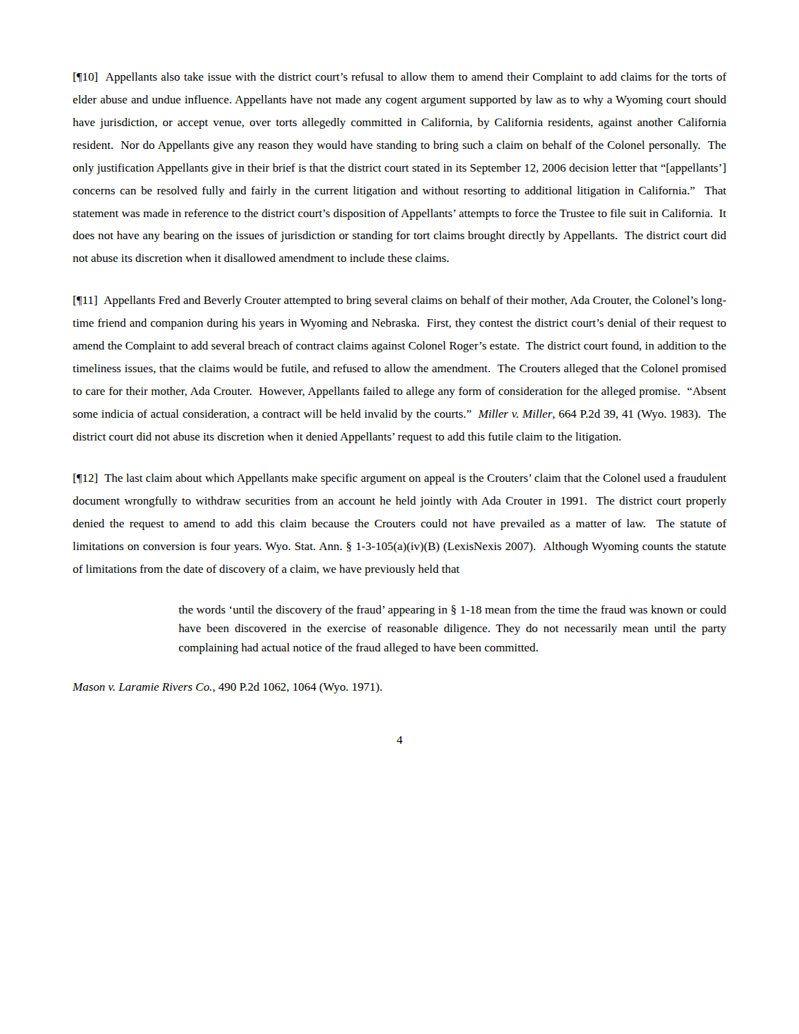[¶10] Appellants also take issue with the district court’s refusal to allow them to amend their Complaint to add claims for the torts of elder abuse and undue influence. Appellants have not made any cogent argument supported by law as to why a Wyoming court should have jurisdiction, or accept venue, over torts allegedly committed in California, by California residents, against another California resident. Nor do Appellants give any reason they would have standing to bring such a claim on behalf of the Colonel personally. The only justification Appellants give in their brief is that the district court stated in its September 12, 2006 decision letter that “[appellants’] concerns can be resolved fully and fairly in the current litigation and without resorting to additional litigation in California.” That statement was made in reference to the district court’s disposition of Appellants’ attempts to force the Trustee to file suit in California. It does not have any bearing on the issues of jurisdiction or standing for tort claims brought directly by Appellants. The district court did not abuse its discretion when it disallowed amendment to include these claims.
[¶11] Appellants Fred and Beverly Crouter attempted to bring several claims on behalf of their mother, Ada Crouter, the Colonel’s long-time friend and companion during his years in Wyoming and Nebraska. First, they contest the district court’s denial of their request to amend the Complaint to add several breach of contract claims against Colonel Roger’s estate. The district court found, in addition to the timeliness issues, that the claims would be futile, and refused to allow the amendment. The Crouters alleged that the Colonel promised to care for their mother, Ada Crouter. However, Appellants failed to allege any form of consideration for the alleged promise. “Absent some indicia of actual consideration, a contract will be held invalid by the courts.” Miller v. Miller, 664 P.2d 39, 41 (Wyo. 1983). The district court did not abuse its discretion when it denied Appellants’ request to add this futile claim to the litigation.
[¶12] The last claim about which Appellants make specific argument on appeal is the Crouters’ claim that the Colonel used a fraudulent document wrongfully to withdraw securities from an account he held jointly with Ada Crouter in 1991. The district court properly denied the request to amend to add this claim because the Crouters could not have prevailed as a matter of law. The statute of limitations on conversion is four years. Wyo. Stat. Ann. § 1-3-105(a)(iv)(B) (LexisNexis 2007). Although Wyoming counts the statute of limitations from the date of discovery of a claim, we have previously held that
the words ‘until the discovery of the fraud’ appearing in § 1-18 mean from the time the fraud was known or could have been discovered in the exercise of reasonable diligence. They do not necessarily mean until the party complaining had actual notice of the fraud alleged to have been committed.
Mason v. Laramie Rivers Co., 490 P.2d 1062, 1064 (Wyo. 1971).
4